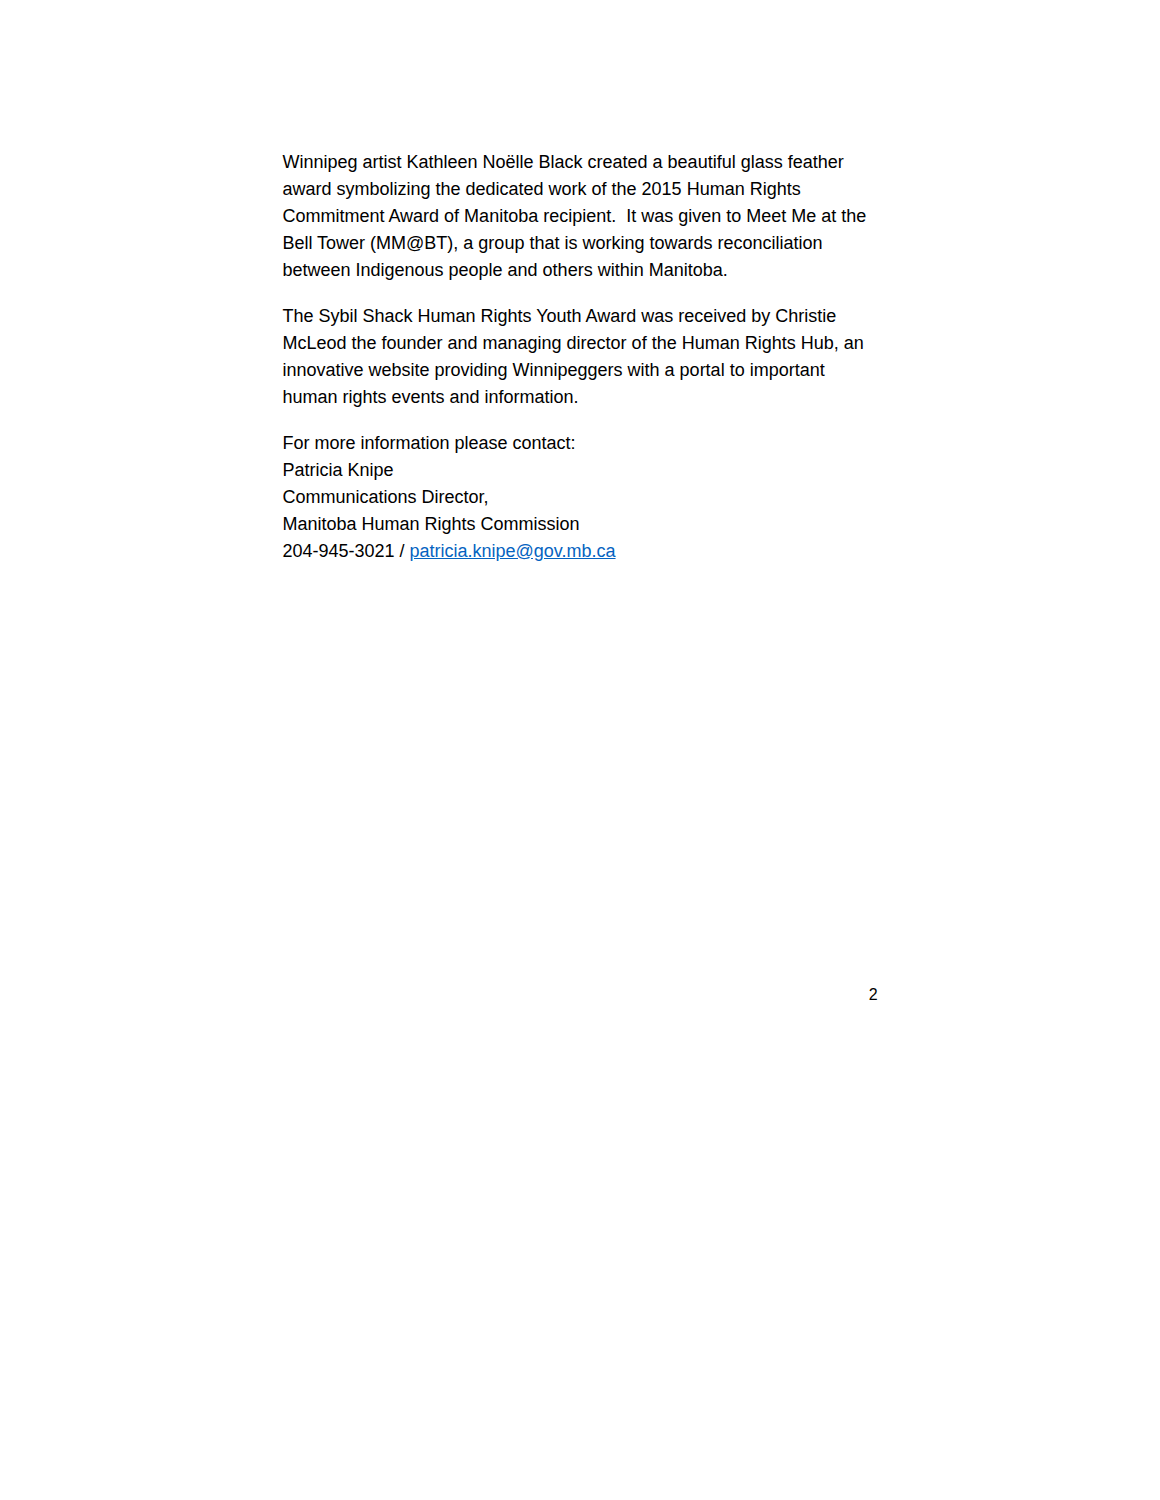Winnipeg artist Kathleen Noëlle Black created a beautiful glass feather award symbolizing the dedicated work of the 2015 Human Rights Commitment Award of Manitoba recipient. It was given to Meet Me at the Bell Tower (MM@BT), a group that is working towards reconciliation between Indigenous people and others within Manitoba.
The Sybil Shack Human Rights Youth Award was received by Christie McLeod the founder and managing director of the Human Rights Hub, an innovative website providing Winnipeggers with a portal to important human rights events and information.
For more information please contact:
Patricia Knipe
Communications Director,
Manitoba Human Rights Commission
204-945-3021 / patricia.knipe@gov.mb.ca
2